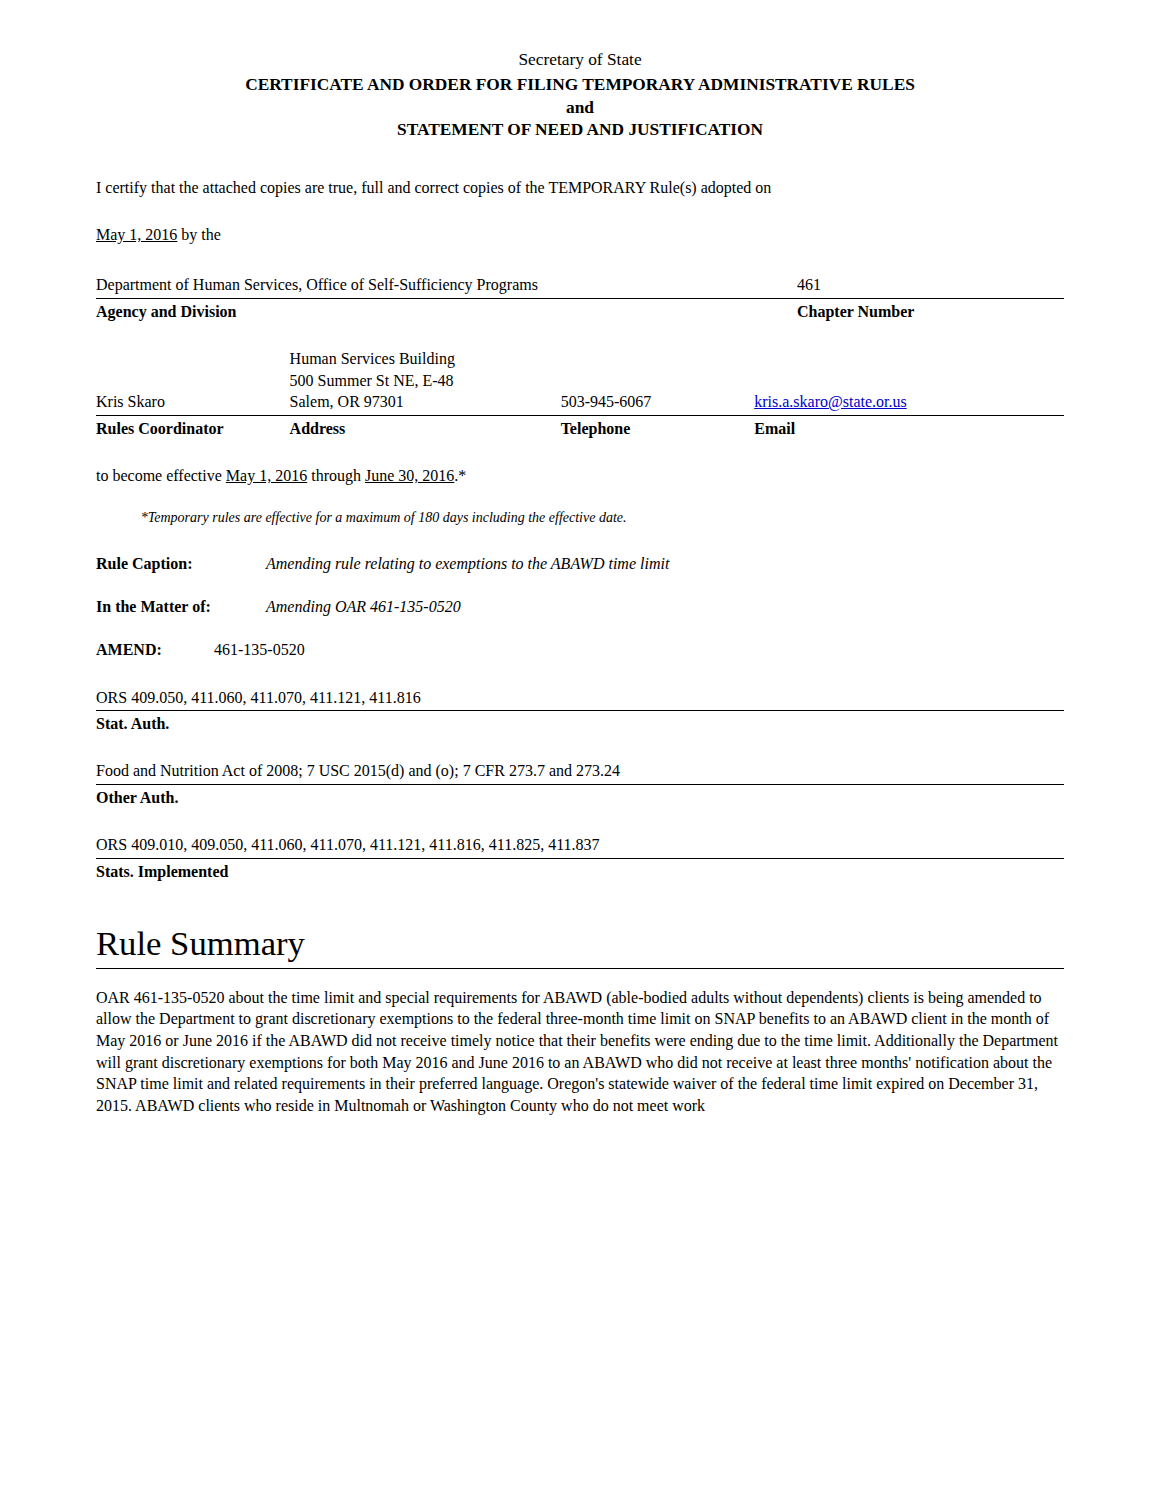Secretary of State
CERTIFICATE AND ORDER FOR FILING TEMPORARY ADMINISTRATIVE RULES
and
STATEMENT OF NEED AND JUSTIFICATION
I certify that the attached copies are true, full and correct copies of the TEMPORARY Rule(s) adopted on
May 1, 2016 by the
Department of Human Services, Office of Self-Sufficiency Programs
461
Agency and Division
Chapter Number
Kris Skaro
Human Services Building
500 Summer St NE, E-48
Salem, OR 97301
503-945-6067
kris.a.skaro@state.or.us
Rules Coordinator
Address
Telephone
Email
to become effective May 1, 2016 through June 30, 2016.*
*Temporary rules are effective for a maximum of 180 days including the effective date.
Rule Caption:
Amending rule relating to exemptions to the ABAWD time limit
In the Matter of:
Amending OAR 461-135-0520
AMEND:
461-135-0520
ORS 409.050, 411.060, 411.070, 411.121, 411.816
Stat. Auth.
Food and Nutrition Act of 2008; 7 USC 2015(d) and (o); 7 CFR 273.7 and 273.24
Other Auth.
ORS 409.010, 409.050, 411.060, 411.070, 411.121, 411.816, 411.825, 411.837
Stats. Implemented
Rule Summary
OAR 461-135-0520 about the time limit and special requirements for ABAWD (able-bodied adults without dependents) clients is being amended to allow the Department to grant discretionary exemptions to the federal three-month time limit on SNAP benefits to an ABAWD client in the month of May 2016 or June 2016 if the ABAWD did not receive timely notice that their benefits were ending due to the time limit. Additionally the Department will grant discretionary exemptions for both May 2016 and June 2016 to an ABAWD who did not receive at least three months' notification about the SNAP time limit and related requirements in their preferred language. Oregon's statewide waiver of the federal time limit expired on December 31, 2015. ABAWD clients who reside in Multnomah or Washington County who do not meet work